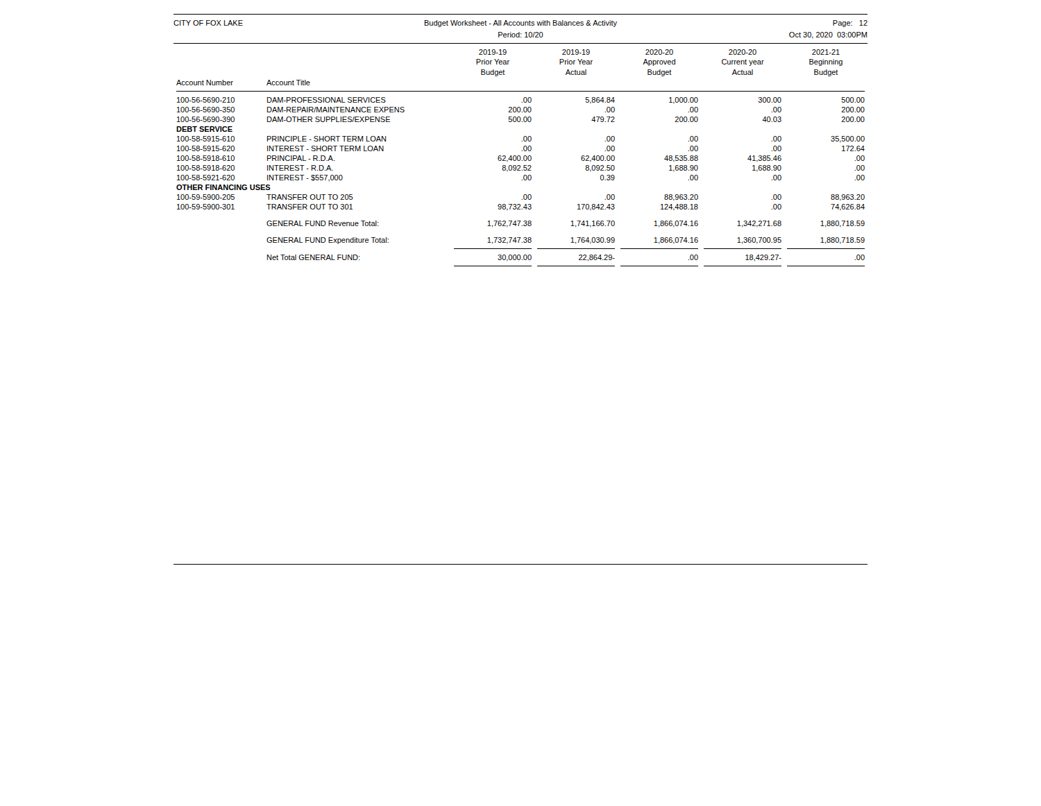| CITY OF FOX LAKE | Budget Worksheet - All Accounts with Balances & Activity Period: 10/20 | Page: 12 Oct 30, 2020 03:00PM |
| | | 2019-19 Prior Year Budget | 2019-19 Prior Year Actual | 2020-20 Approved Budget | 2020-20 Current year Actual | 2021-21 Beginning Budget |
| Account Number | Account Title | | | | | |
| 100-56-5690-210 | DAM-PROFESSIONAL SERVICES | .00 | 5,864.84 | 1,000.00 | 300.00 | 500.00 |
| 100-56-5690-350 | DAM-REPAIR/MAINTENANCE EXPENS | 200.00 | .00 | .00 | .00 | 200.00 |
| 100-56-5690-390 | DAM-OTHER SUPPLIES/EXPENSE | 500.00 | 479.72 | 200.00 | 40.03 | 200.00 |
| DEBT SERVICE |
| 100-58-5915-610 | PRINCIPLE - SHORT TERM LOAN | .00 | .00 | .00 | .00 | 35,500.00 |
| 100-58-5915-620 | INTEREST - SHORT TERM LOAN | .00 | .00 | .00 | .00 | 172.64 |
| 100-58-5918-610 | PRINCIPAL - R.D.A. | 62,400.00 | 62,400.00 | 48,535.88 | 41,385.46 | .00 |
| 100-58-5918-620 | INTEREST - R.D.A. | 8,092.52 | 8,092.50 | 1,688.90 | 1,688.90 | .00 |
| 100-58-5921-620 | INTEREST - $557,000 | .00 | 0.39 | .00 | .00 | .00 |
| OTHER FINANCING USES |
| 100-59-5900-205 | TRANSFER OUT TO 205 | .00 | .00 | 88,963.20 | .00 | 88,963.20 |
| 100-59-5900-301 | TRANSFER OUT TO 301 | 98,732.43 | 170,842.43 | 124,488.18 | .00 | 74,626.84 |
| | GENERAL FUND Revenue Total: | 1,762,747.38 | 1,741,166.70 | 1,866,074.16 | 1,342,271.68 | 1,880,718.59 |
| | GENERAL FUND Expenditure Total: | 1,732,747.38 | 1,764,030.99 | 1,866,074.16 | 1,360,700.95 | 1,880,718.59 |
| | Net Total GENERAL FUND: | 30,000.00 | 22,864.29- | .00 | 18,429.27- | .00 |